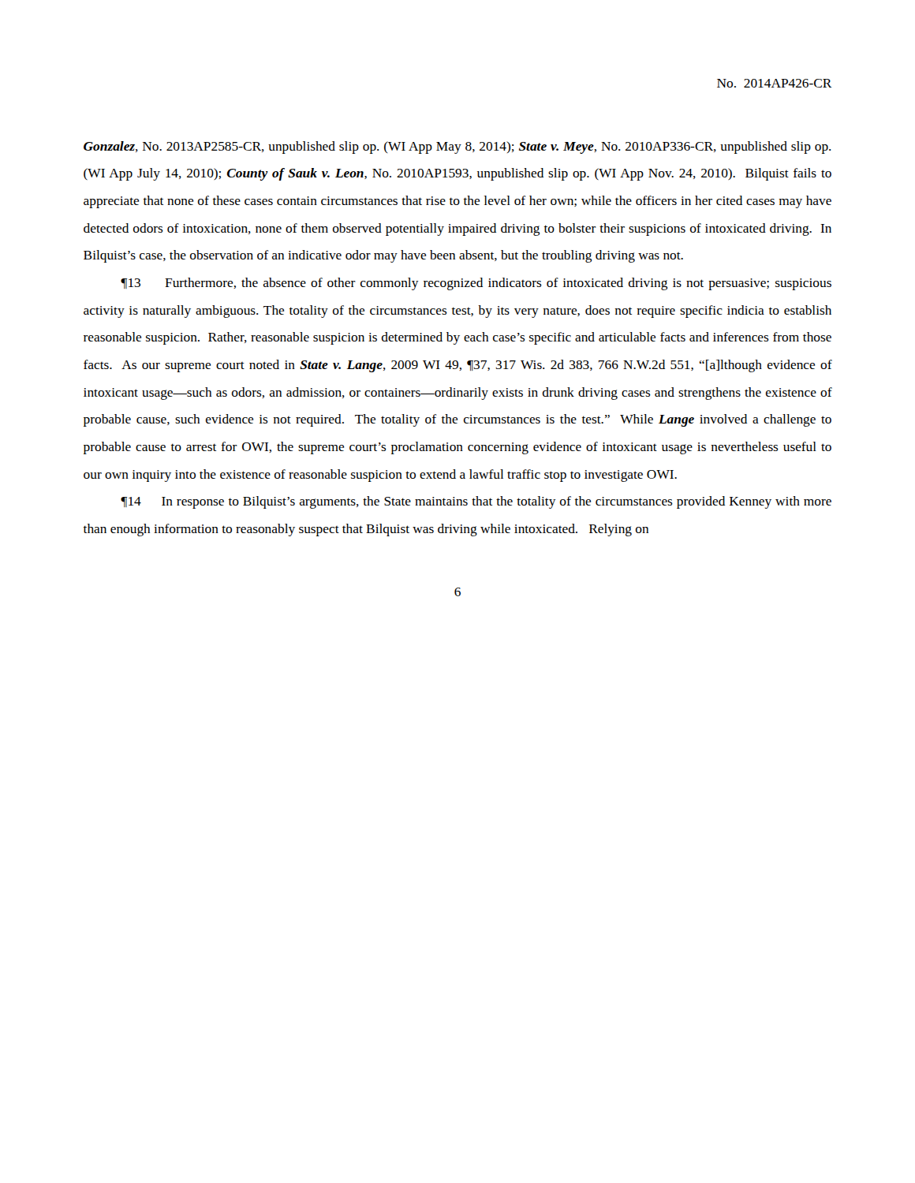No. 2014AP426-CR
Gonzalez, No. 2013AP2585-CR, unpublished slip op. (WI App May 8, 2014); State v. Meye, No. 2010AP336-CR, unpublished slip op. (WI App July 14, 2010); County of Sauk v. Leon, No. 2010AP1593, unpublished slip op. (WI App Nov. 24, 2010). Bilquist fails to appreciate that none of these cases contain circumstances that rise to the level of her own; while the officers in her cited cases may have detected odors of intoxication, none of them observed potentially impaired driving to bolster their suspicions of intoxicated driving. In Bilquist’s case, the observation of an indicative odor may have been absent, but the troubling driving was not.
¶13 Furthermore, the absence of other commonly recognized indicators of intoxicated driving is not persuasive; suspicious activity is naturally ambiguous. The totality of the circumstances test, by its very nature, does not require specific indicia to establish reasonable suspicion. Rather, reasonable suspicion is determined by each case’s specific and articulable facts and inferences from those facts. As our supreme court noted in State v. Lange, 2009 WI 49, ¶37, 317 Wis. 2d 383, 766 N.W.2d 551, “[a]lthough evidence of intoxicant usage—such as odors, an admission, or containers—ordinarily exists in drunk driving cases and strengthens the existence of probable cause, such evidence is not required. The totality of the circumstances is the test.” While Lange involved a challenge to probable cause to arrest for OWI, the supreme court’s proclamation concerning evidence of intoxicant usage is nevertheless useful to our own inquiry into the existence of reasonable suspicion to extend a lawful traffic stop to investigate OWI.
¶14 In response to Bilquist’s arguments, the State maintains that the totality of the circumstances provided Kenney with more than enough information to reasonably suspect that Bilquist was driving while intoxicated. Relying on
6